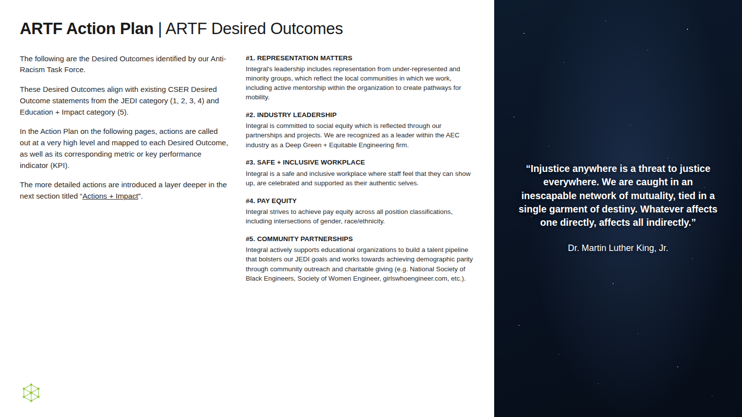ARTF Action Plan | ARTF Desired Outcomes
The following are the Desired Outcomes identified by our Anti-Racism Task Force.
These Desired Outcomes align with existing CSER Desired Outcome statements from the JEDI category (1, 2, 3, 4) and Education + Impact category (5).
In the Action Plan on the following pages, actions are called out at a very high level and mapped to each Desired Outcome, as well as its corresponding metric or key performance indicator (KPI).
The more detailed actions are introduced a layer deeper in the next section titled “Actions + Impact”.
#1. REPRESENTATION MATTERS
Integral's leadership includes representation from under-represented and minority groups, which reflect the local communities in which we work, including active mentorship within the organization to create pathways for mobility.
#2. INDUSTRY LEADERSHIP
Integral is committed to social equity which is reflected through our partnerships and projects. We are recognized as a leader within the AEC industry as a Deep Green + Equitable Engineering firm.
#3. SAFE + INCLUSIVE WORKPLACE
Integral is a safe and inclusive workplace where staff feel that they can show up, are celebrated and supported as their authentic selves.
#4. PAY EQUITY
Integral strives to achieve pay equity across all position classifications, including intersections of gender, race/ethnicity.
#5. COMMUNITY PARTNERSHIPS
Integral actively supports educational organizations to build a talent pipeline that bolsters our JEDI goals and works towards achieving demographic parity through community outreach and charitable giving (e.g. National Society of Black Engineers, Society of Women Engineer, girlswhoengineer.com, etc.).
“Injustice anywhere is a threat to justice everywhere. We are caught in an inescapable network of mutuality, tied in a single garment of destiny. Whatever affects one directly, affects all indirectly.”
Dr. Martin Luther King, Jr.